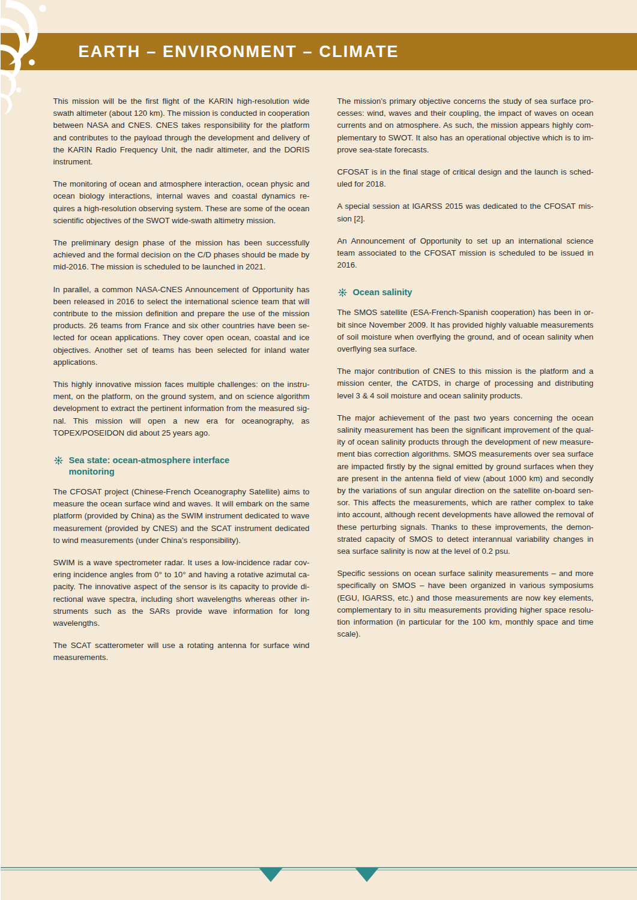Earth – Environment – Climate
This mission will be the first flight of the KARIN high-resolution wide swath altimeter (about 120 km). The mission is conducted in cooperation between NASA and CNES. CNES takes responsibility for the platform and contributes to the payload through the development and delivery of the KARIN Radio Frequency Unit, the nadir altimeter, and the DORIS instrument.
The monitoring of ocean and atmosphere interaction, ocean physic and ocean biology interactions, internal waves and coastal dynamics requires a high-resolution observing system. These are some of the ocean scientific objectives of the SWOT wide-swath altimetry mission.
The preliminary design phase of the mission has been successfully achieved and the formal decision on the C/D phases should be made by mid-2016. The mission is scheduled to be launched in 2021.
In parallel, a common NASA-CNES Announcement of Opportunity has been released in 2016 to select the international science team that will contribute to the mission definition and prepare the use of the mission products. 26 teams from France and six other countries have been selected for ocean applications. They cover open ocean, coastal and ice objectives. Another set of teams has been selected for inland water applications.
This highly innovative mission faces multiple challenges: on the instrument, on the platform, on the ground system, and on science algorithm development to extract the pertinent information from the measured signal. This mission will open a new era for oceanography, as TOPEX/POSEIDON did about 25 years ago.
Sea state: ocean-atmosphere interface
monitoring
The CFOSAT project (Chinese-French Oceanography Satellite) aims to measure the ocean surface wind and waves. It will embark on the same platform (provided by China) as the SWIM instrument dedicated to wave measurement (provided by CNES) and the SCAT instrument dedicated to wind measurements (under China’s responsibility).
SWIM is a wave spectrometer radar. It uses a low-incidence radar covering incidence angles from 0° to 10° and having a rotative azimutal capacity. The innovative aspect of the sensor is its capacity to provide directional wave spectra, including short wavelengths whereas other instruments such as the SARs provide wave information for long wavelengths.
The SCAT scatterometer will use a rotating antenna for surface wind measurements.
The mission’s primary objective concerns the study of sea surface processes: wind, waves and their coupling, the impact of waves on ocean currents and on atmosphere. As such, the mission appears highly complementary to SWOT. It also has an operational objective which is to improve sea-state forecasts.
CFOSAT is in the final stage of critical design and the launch is scheduled for 2018.
A special session at IGARSS 2015 was dedicated to the CFOSAT mission [2].
An Announcement of Opportunity to set up an international science team associated to the CFOSAT mission is scheduled to be issued in 2016.
Ocean salinity
The SMOS satellite (ESA-French-Spanish cooperation) has been in orbit since November 2009. It has provided highly valuable measurements of soil moisture when overflying the ground, and of ocean salinity when overflying sea surface.
The major contribution of CNES to this mission is the platform and a mission center, the CATDS, in charge of processing and distributing level 3 & 4 soil moisture and ocean salinity products.
The major achievement of the past two years concerning the ocean salinity measurement has been the significant improvement of the quality of ocean salinity products through the development of new measurement bias correction algorithms. SMOS measurements over sea surface are impacted firstly by the signal emitted by ground surfaces when they are present in the antenna field of view (about 1000 km) and secondly by the variations of sun angular direction on the satellite on-board sensor. This affects the measurements, which are rather complex to take into account, although recent developments have allowed the removal of these perturbing signals. Thanks to these improvements, the demonstrated capacity of SMOS to detect interannual variability changes in sea surface salinity is now at the level of 0.2 psu.
Specific sessions on ocean surface salinity measurements – and more specifically on SMOS – have been organized in various symposiums (EGU, IGARSS, etc.) and those measurements are now key elements, complementary to in situ measurements providing higher space resolution information (in particular for the 100 km, monthly space and time scale).